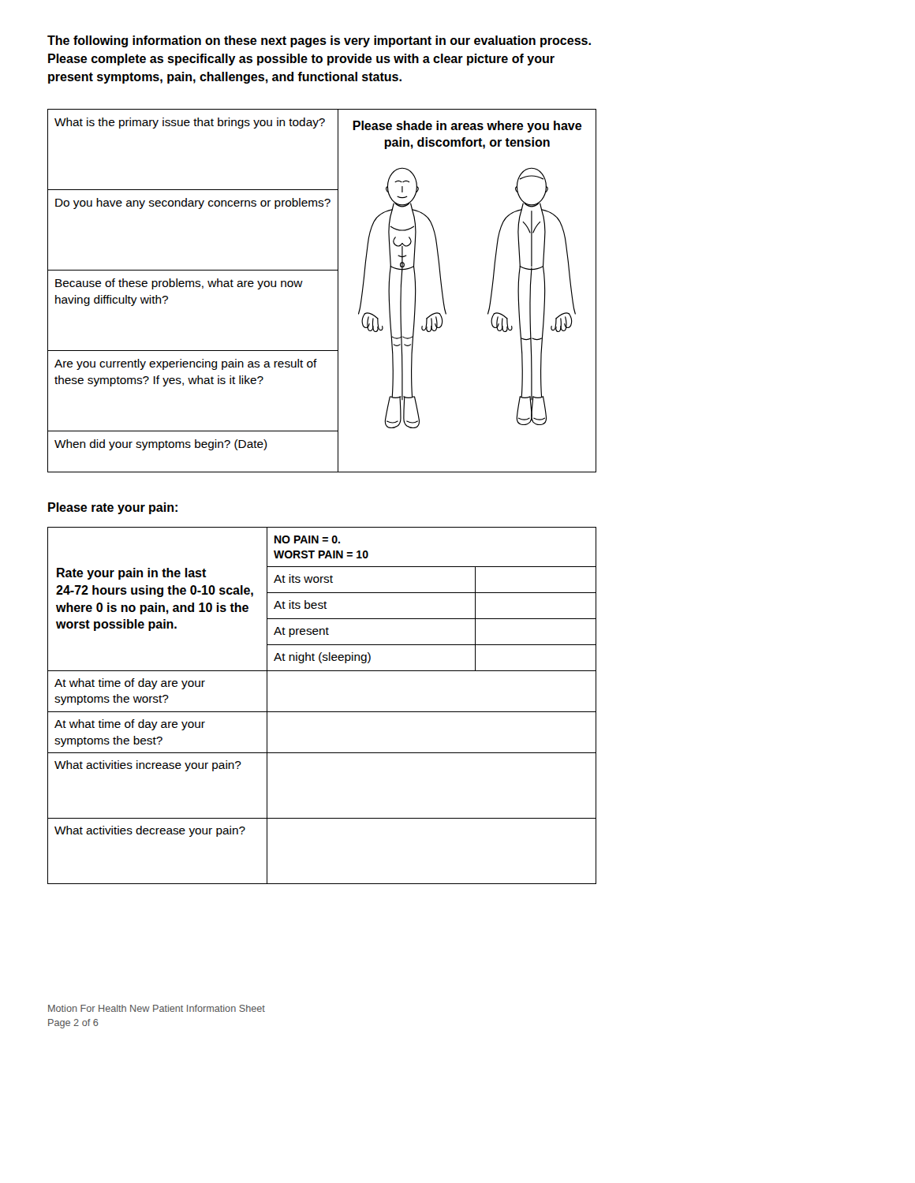The following information on these next pages is very important in our evaluation process. Please complete as specifically as possible to provide us with a clear picture of your present symptoms, pain, challenges, and functional status.
| What is the primary issue that brings you in today? | Please shade in areas where you have pain, discomfort, or tension |
| Do you have any secondary concerns or problems? |
| Because of these problems, what are you now having difficulty with? |
| Are you currently experiencing pain as a result of these symptoms? If yes, what is it like? |
| When did your symptoms begin? (Date) |
Please rate your pain:
| Rate your pain in the last 24-72 hours using the 0-10 scale, where 0 is no pain, and 10 is the worst possible pain. | NO PAIN = 0. WORST PAIN = 10 |
| At its worst | |
| At its best | |
| At present | |
| At night (sleeping) | |
| At what time of day are your symptoms the worst? | |
| At what time of day are your symptoms the best? | |
| What activities increase your pain? | |
| What activities decrease your pain? | |
Motion For Health New Patient Information Sheet
Page 2 of 6